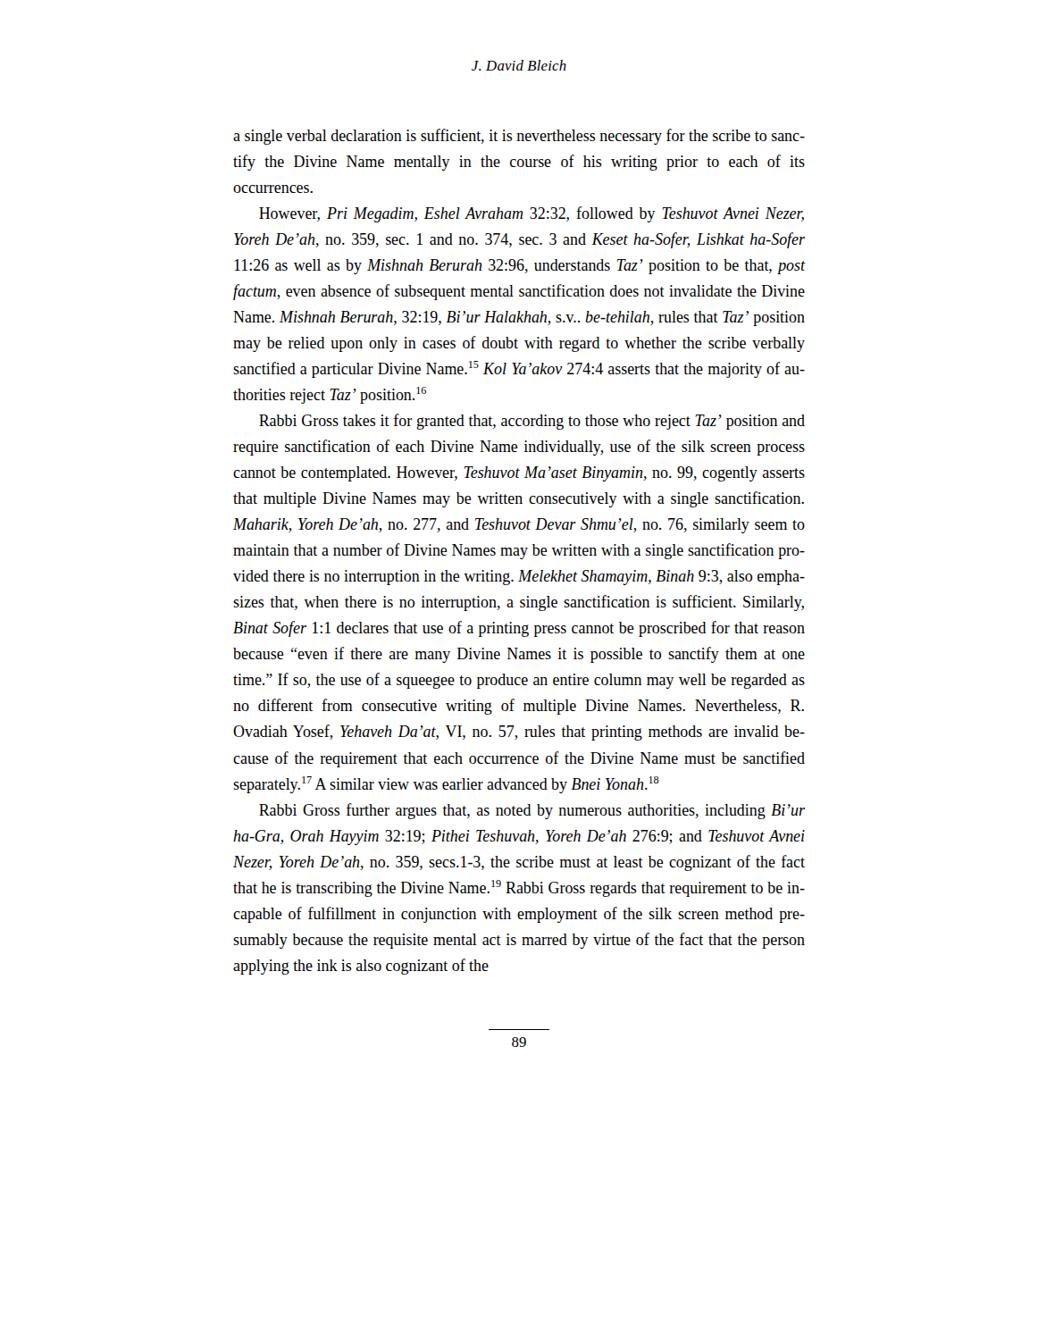J. David Bleich
a single verbal declaration is sufficient, it is nevertheless necessary for the scribe to sanctify the Divine Name mentally in the course of his writing prior to each of its occurrences.
However, Pri Megadim, Eshel Avraham 32:32, followed by Teshuvot Avnei Nezer, Yoreh De’ah, no. 359, sec. 1 and no. 374, sec. 3 and Keset ha-Sofer, Lishkat ha-Sofer 11:26 as well as by Mishnah Berurah 32:96, understands Taz’ position to be that, post factum, even absence of subsequent mental sanctification does not invalidate the Divine Name. Mishnah Berurah, 32:19, Bi’ur Halakhah, s.v.. be-tehilah, rules that Taz’ position may be relied upon only in cases of doubt with regard to whether the scribe verbally sanctified a particular Divine Name.15 Kol Ya’akov 274:4 asserts that the majority of authorities reject Taz’ position.16
Rabbi Gross takes it for granted that, according to those who reject Taz’ position and require sanctification of each Divine Name individually, use of the silk screen process cannot be contemplated. However, Teshuvot Ma’aset Binyamin, no. 99, cogently asserts that multiple Divine Names may be written consecutively with a single sanctification. Maharik, Yoreh De’ah, no. 277, and Teshuvot Devar Shmu’el, no. 76, similarly seem to maintain that a number of Divine Names may be written with a single sanctification provided there is no interruption in the writing. Melekhet Shamayim, Binah 9:3, also emphasizes that, when there is no interruption, a single sanctification is sufficient. Similarly, Binat Sofer 1:1 declares that use of a printing press cannot be proscribed for that reason because “even if there are many Divine Names it is possible to sanctify them at one time.” If so, the use of a squeegee to produce an entire column may well be regarded as no different from consecutive writing of multiple Divine Names. Nevertheless, R. Ovadiah Yosef, Yehaveh Da’at, VI, no. 57, rules that printing methods are invalid because of the requirement that each occurrence of the Divine Name must be sanctified separately.17 A similar view was earlier advanced by Bnei Yonah.18
Rabbi Gross further argues that, as noted by numerous authorities, including Bi’ur ha-Gra, Orah Hayyim 32:19; Pithei Teshuvah, Yoreh De’ah 276:9; and Teshuvot Avnei Nezer, Yoreh De’ah, no. 359, secs.1-3, the scribe must at least be cognizant of the fact that he is transcribing the Divine Name.19 Rabbi Gross regards that requirement to be incapable of fulfillment in conjunction with employment of the silk screen method presumably because the requisite mental act is marred by virtue of the fact that the person applying the ink is also cognizant of the
89